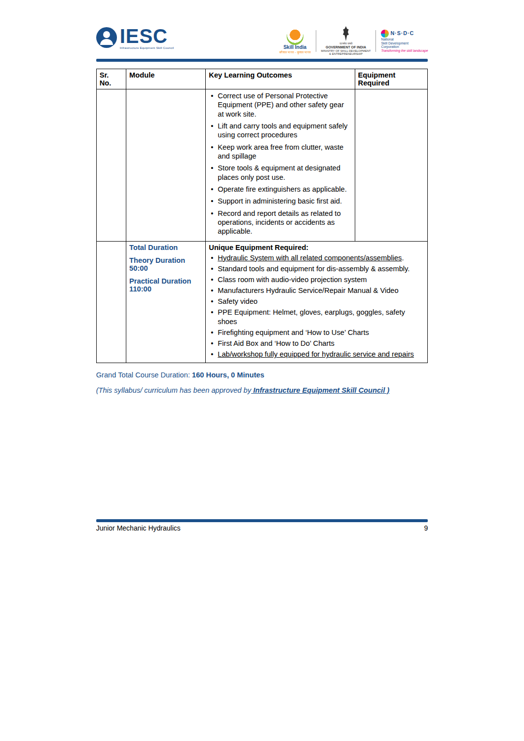IESC Infrastructure Equipment Skill Council
Skill India
कौशल भारत - कुशल भारत
सत्यमेव जयते
GOVERNMENT OF INDIA
MINISTRY OF SKILL DEVELOPMENT
& ENTREPRENEURSHIP
N·S·D·C
National
Skill Development
Corporation
Transforming the skill landscape
| Sr. No. | Module | Key Learning Outcomes | Equipment Required |
| --- | --- | --- | --- |
| | | Correct use of Personal Protective Equipment (PPE) and other safety gear at work site. Lift and carry tools and equipment safely using correct procedures Keep work area free from clutter, waste and spillage Store tools & equipment at designated places only post use. Operate fire extinguishers as applicable. Support in administering basic first aid. Record and report details as related to operations, incidents or accidents as applicable. | |
| | Total Duration Theory Duration 50:00 Practical Duration 110:00 | Unique Equipment Required: Hydraulic System with all related components/assemblies . Standard tools and equipment for dis-assembly & assembly. Class room with audio-video projection system Manufacturers Hydraulic Service/Repair Manual & Video Safety video PPE Equipment: Helmet, gloves, earplugs, goggles, safety shoes Firefighting equipment and ‘How to Use’ Charts First Aid Box and ‘How to Do’ Charts Lab/workshop fully equipped for hydraulic service and repairs |
Grand Total Course Duration: 160 Hours, 0 Minutes
(This syllabus/ curriculum has been approved by Infrastructure Equipment Skill Council )
Junior Mechanic Hydraulics 9